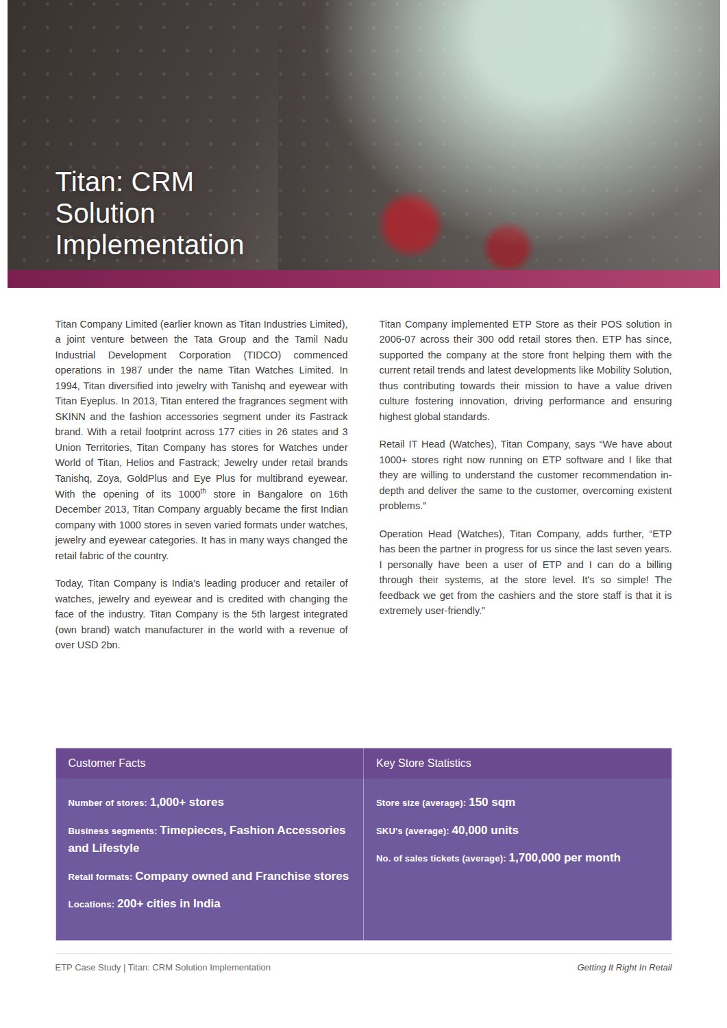Titan: CRM
Solution
Implementation
Titan Company Limited (earlier known as Titan Industries Limited), a joint venture between the Tata Group and the Tamil Nadu Industrial Development Corporation (TIDCO) commenced operations in 1987 under the name Titan Watches Limited. In 1994, Titan diversified into jewelry with Tanishq and eyewear with Titan Eyeplus. In 2013, Titan entered the fragrances segment with SKINN and the fashion accessories segment under its Fastrack brand. With a retail footprint across 177 cities in 26 states and 3 Union Territories, Titan Company has stores for Watches under World of Titan, Helios and Fastrack; Jewelry under retail brands Tanishq, Zoya, GoldPlus and Eye Plus for multibrand eyewear. With the opening of its 1000th store in Bangalore on 16th December 2013, Titan Company arguably became the first Indian company with 1000 stores in seven varied formats under watches, jewelry and eyewear categories. It has in many ways changed the retail fabric of the country.
Today, Titan Company is India's leading producer and retailer of watches, jewelry and eyewear and is credited with changing the face of the industry. Titan Company is the 5th largest integrated (own brand) watch manufacturer in the world with a revenue of over USD 2bn.
Titan Company implemented ETP Store as their POS solution in 2006-07 across their 300 odd retail stores then. ETP has since, supported the company at the store front helping them with the current retail trends and latest developments like Mobility Solution, thus contributing towards their mission to have a value driven culture fostering innovation, driving performance and ensuring highest global standards.
Retail IT Head (Watches), Titan Company, says “We have about 1000+ stores right now running on ETP software and I like that they are willing to understand the customer recommendation in-depth and deliver the same to the customer, overcoming existent problems.”
Operation Head (Watches), Titan Company, adds further, “ETP has been the partner in progress for us since the last seven years. I personally have been a user of ETP and I can do a billing through their systems, at the store level. It's so simple! The feedback we get from the cashiers and the store staff is that it is extremely user-friendly.”
Customer Facts
Key Store Statistics
Number of stores: 1,000+ stores
Business segments: Timepieces, Fashion Accessories and Lifestyle
Retail formats: Company owned and Franchise stores
Locations: 200+ cities in India
Store size (average): 150 sqm
SKU's (average): 40,000 units
No. of sales tickets (average): 1,700,000 per month
ETP Case Study | Titan: CRM Solution Implementation
Getting It Right In Retail